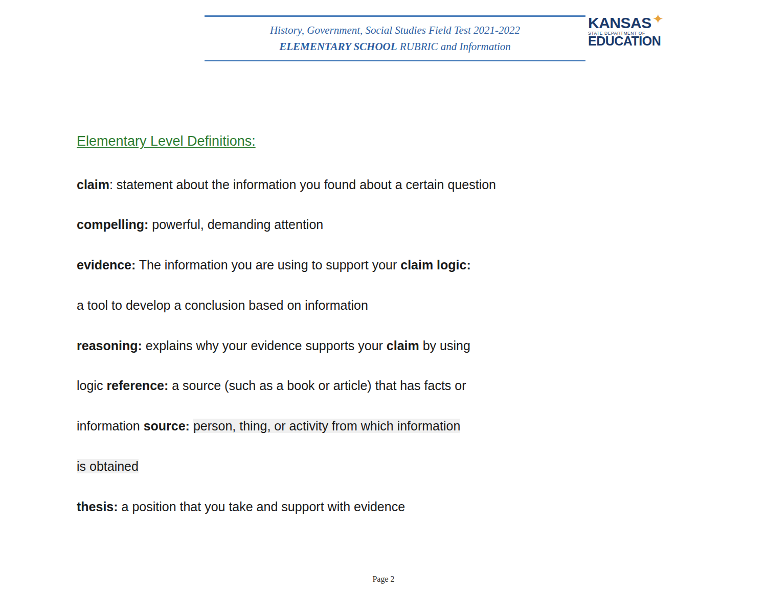History, Government, Social Studies Field Test 2021-2022
ELEMENTARY SCHOOL RUBRIC and Information
KANSAS✦
STATE DEPARTMENT OF
EDUCATION
Elementary Level Definitions:
claim: statement about the information you found about a certain question
compelling: powerful, demanding attention
evidence: The information you are using to support your claim logic:
a tool to develop a conclusion based on information
reasoning: explains why your evidence supports your claim by using
logic reference: a source (such as a book or article) that has facts or
information source: person, thing, or activity from which information
is obtained
thesis: a position that you take and support with evidence
Page 2